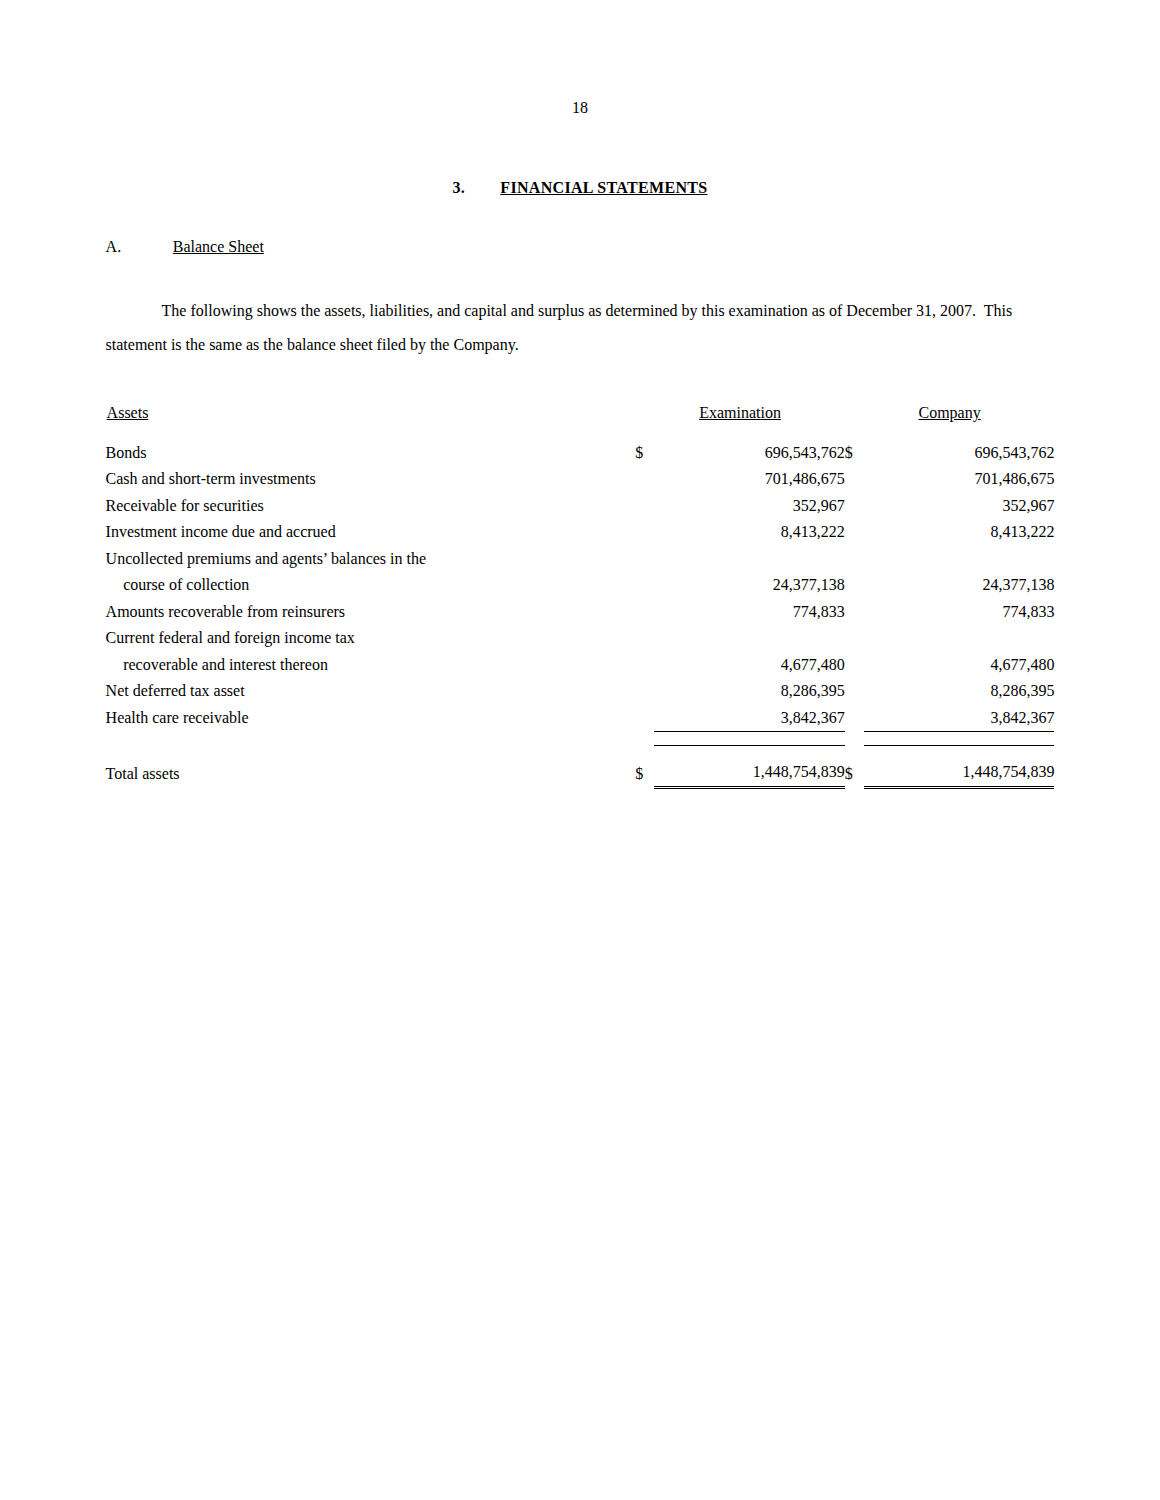18
3. FINANCIAL STATEMENTS
A. Balance Sheet
The following shows the assets, liabilities, and capital and surplus as determined by this examination as of December 31, 2007. This statement is the same as the balance sheet filed by the Company.
| Assets | Examination | Company |
| --- | --- | --- |
| Bonds | $ | 696,543,762 | $ | 696,543,762 |
| Cash and short-term investments | | 701,486,675 | | 701,486,675 |
| Receivable for securities | | 352,967 | | 352,967 |
| Investment income due and accrued | | 8,413,222 | | 8,413,222 |
| Uncollected premiums and agents’ balances in the | | | | |
| course of collection | | 24,377,138 | | 24,377,138 |
| Amounts recoverable from reinsurers | | 774,833 | | 774,833 |
| Current federal and foreign income tax | | | | |
| recoverable and interest thereon | | 4,677,480 | | 4,677,480 |
| Net deferred tax asset | | 8,286,395 | | 8,286,395 |
| Health care receivable | | 3,842,367 | | 3,842,367 |
| Total assets | $ | 1,448,754,839 | $ | 1,448,754,839 |